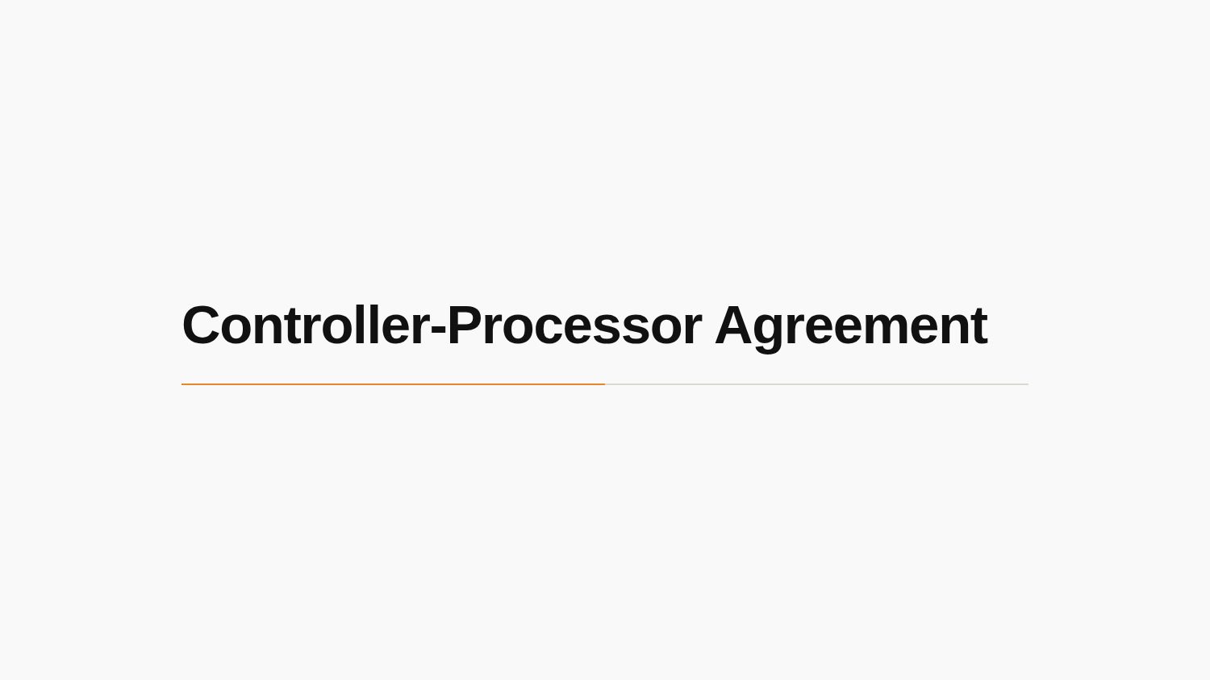Controller-Processor Agreement